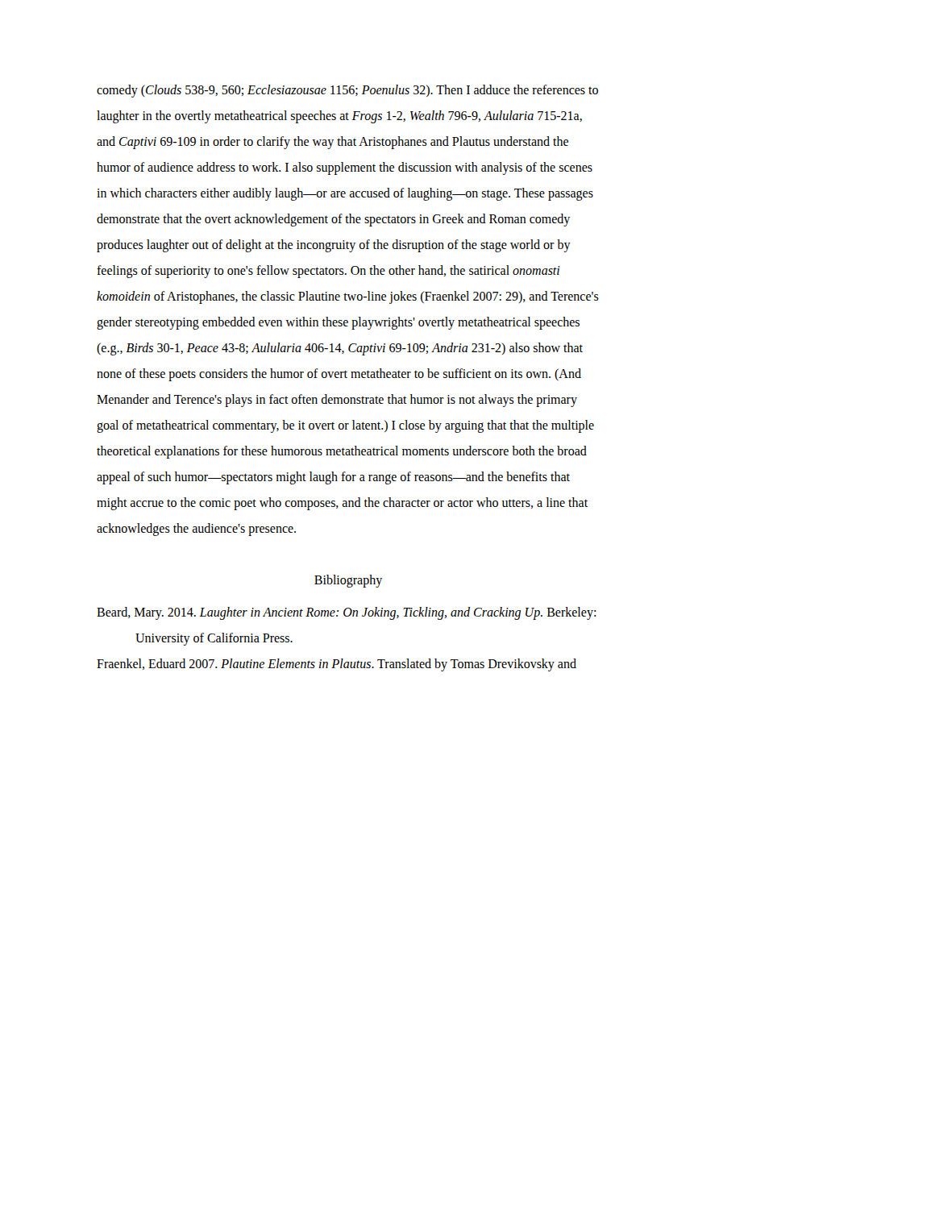comedy (Clouds 538-9, 560; Ecclesiazousae 1156; Poenulus 32). Then I adduce the references to laughter in the overtly metatheatrical speeches at Frogs 1-2, Wealth 796-9, Aulularia 715-21a, and Captivi 69-109 in order to clarify the way that Aristophanes and Plautus understand the humor of audience address to work. I also supplement the discussion with analysis of the scenes in which characters either audibly laugh—or are accused of laughing—on stage. These passages demonstrate that the overt acknowledgement of the spectators in Greek and Roman comedy produces laughter out of delight at the incongruity of the disruption of the stage world or by feelings of superiority to one's fellow spectators. On the other hand, the satirical onomasti komoidein of Aristophanes, the classic Plautine two-line jokes (Fraenkel 2007: 29), and Terence's gender stereotyping embedded even within these playwrights' overtly metatheatrical speeches (e.g., Birds 30-1, Peace 43-8; Aulularia 406-14, Captivi 69-109; Andria 231-2) also show that none of these poets considers the humor of overt metatheater to be sufficient on its own. (And Menander and Terence's plays in fact often demonstrate that humor is not always the primary goal of metatheatrical commentary, be it overt or latent.) I close by arguing that that the multiple theoretical explanations for these humorous metatheatrical moments underscore both the broad appeal of such humor—spectators might laugh for a range of reasons—and the benefits that might accrue to the comic poet who composes, and the character or actor who utters, a line that acknowledges the audience's presence.
Bibliography
Beard, Mary. 2014. Laughter in Ancient Rome: On Joking, Tickling, and Cracking Up. Berkeley:University of California Press.
Fraenkel, Eduard 2007. Plautine Elements in Plautus. Translated by Tomas Drevikovsky and